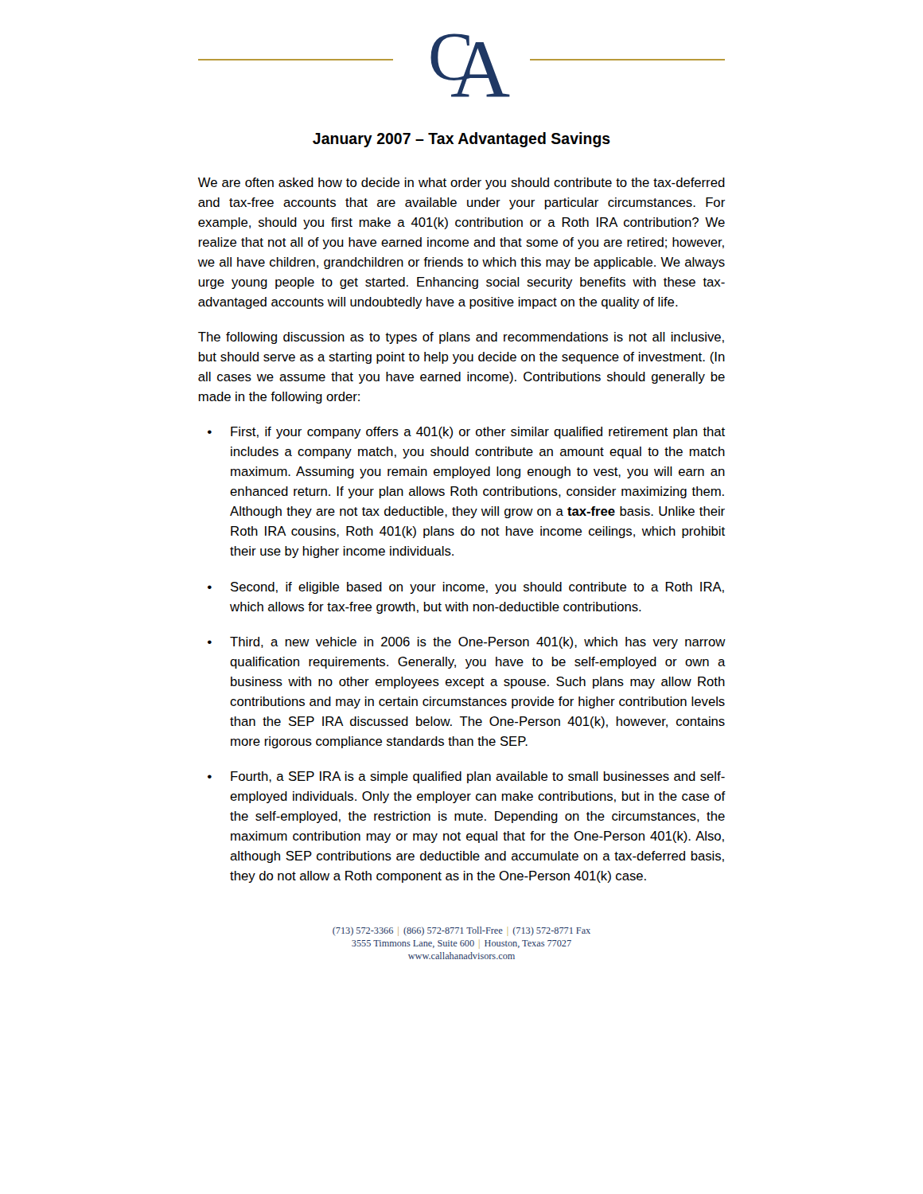C A
January 2007 – Tax Advantaged Savings
We are often asked how to decide in what order you should contribute to the tax-deferred and tax-free accounts that are available under your particular circumstances. For example, should you first make a 401(k) contribution or a Roth IRA contribution? We realize that not all of you have earned income and that some of you are retired; however, we all have children, grandchildren or friends to which this may be applicable. We always urge young people to get started. Enhancing social security benefits with these tax-advantaged accounts will undoubtedly have a positive impact on the quality of life.
The following discussion as to types of plans and recommendations is not all inclusive, but should serve as a starting point to help you decide on the sequence of investment. (In all cases we assume that you have earned income). Contributions should generally be made in the following order:
First, if your company offers a 401(k) or other similar qualified retirement plan that includes a company match, you should contribute an amount equal to the match maximum. Assuming you remain employed long enough to vest, you will earn an enhanced return. If your plan allows Roth contributions, consider maximizing them. Although they are not tax deductible, they will grow on a tax-free basis. Unlike their Roth IRA cousins, Roth 401(k) plans do not have income ceilings, which prohibit their use by higher income individuals.
Second, if eligible based on your income, you should contribute to a Roth IRA, which allows for tax-free growth, but with non-deductible contributions.
Third, a new vehicle in 2006 is the One-Person 401(k), which has very narrow qualification requirements. Generally, you have to be self-employed or own a business with no other employees except a spouse. Such plans may allow Roth contributions and may in certain circumstances provide for higher contribution levels than the SEP IRA discussed below. The One-Person 401(k), however, contains more rigorous compliance standards than the SEP.
Fourth, a SEP IRA is a simple qualified plan available to small businesses and self-employed individuals. Only the employer can make contributions, but in the case of the self-employed, the restriction is mute. Depending on the circumstances, the maximum contribution may or may not equal that for the One-Person 401(k). Also, although SEP contributions are deductible and accumulate on a tax-deferred basis, they do not allow a Roth component as in the One-Person 401(k) case.
(713) 572-3366 | (866) 572-8771 Toll-Free | (713) 572-8771 Fax
3555 Timmons Lane, Suite 600 | Houston, Texas 77027
www.callahanadvisors.com